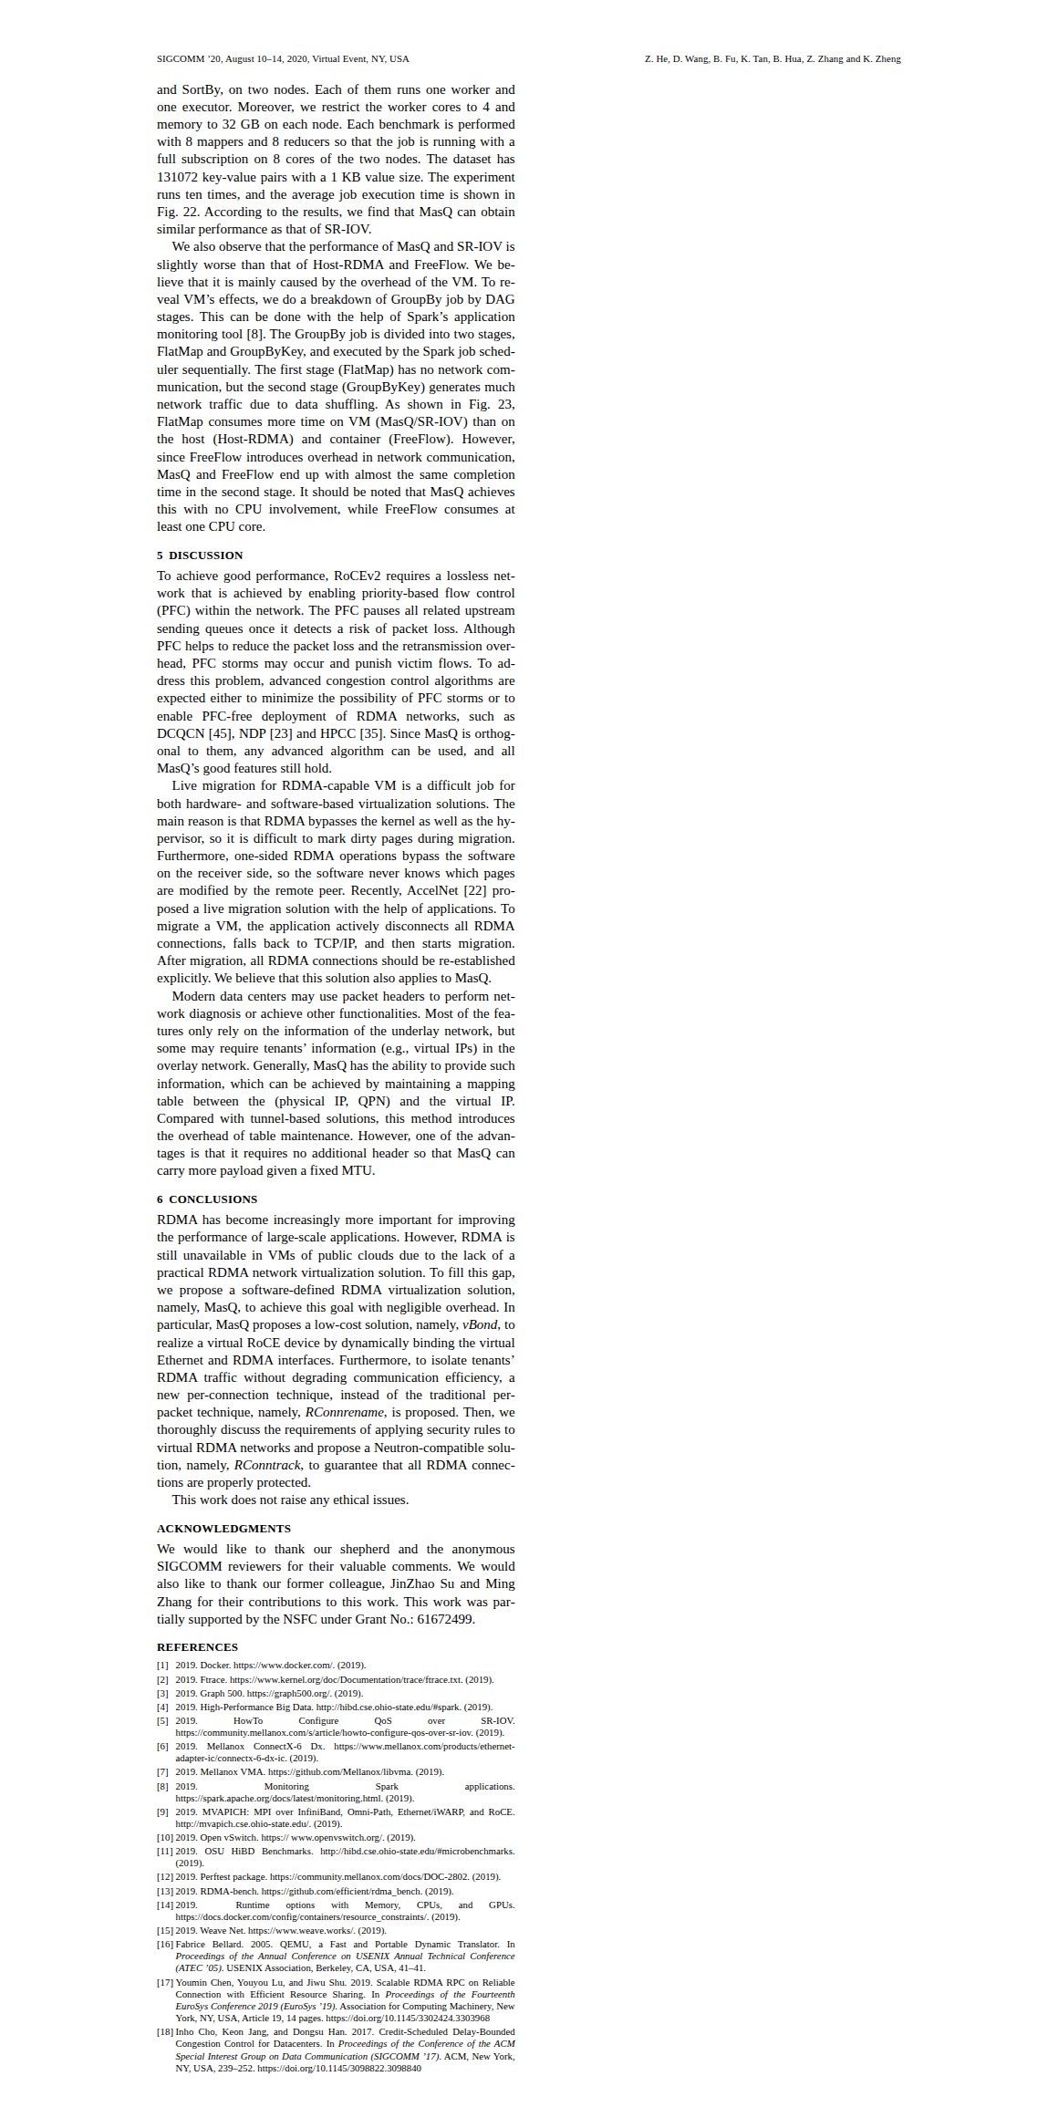SIGCOMM ’20, August 10–14, 2020, Virtual Event, NY, USA
Z. He, D. Wang, B. Fu, K. Tan, B. Hua, Z. Zhang and K. Zheng
and SortBy, on two nodes. Each of them runs one worker and one executor. Moreover, we restrict the worker cores to 4 and memory to 32 GB on each node. Each benchmark is performed with 8 mappers and 8 reducers so that the job is running with a full subscription on 8 cores of the two nodes. The dataset has 131072 key-value pairs with a 1 KB value size. The experiment runs ten times, and the average job execution time is shown in Fig. 22. According to the results, we find that MasQ can obtain similar performance as that of SR-IOV.
We also observe that the performance of MasQ and SR-IOV is slightly worse than that of Host-RDMA and FreeFlow. We believe that it is mainly caused by the overhead of the VM. To reveal VM’s effects, we do a breakdown of GroupBy job by DAG stages. This can be done with the help of Spark’s application monitoring tool [8]. The GroupBy job is divided into two stages, FlatMap and GroupByKey, and executed by the Spark job scheduler sequentially. The first stage (FlatMap) has no network communication, but the second stage (GroupByKey) generates much network traffic due to data shuffling. As shown in Fig. 23, FlatMap consumes more time on VM (MasQ/SR-IOV) than on the host (Host-RDMA) and container (FreeFlow). However, since FreeFlow introduces overhead in network communication, MasQ and FreeFlow end up with almost the same completion time in the second stage. It should be noted that MasQ achieves this with no CPU involvement, while FreeFlow consumes at least one CPU core.
5 DISCUSSION
To achieve good performance, RoCEv2 requires a lossless network that is achieved by enabling priority-based flow control (PFC) within the network. The PFC pauses all related upstream sending queues once it detects a risk of packet loss. Although PFC helps to reduce the packet loss and the retransmission overhead, PFC storms may occur and punish victim flows. To address this problem, advanced congestion control algorithms are expected either to minimize the possibility of PFC storms or to enable PFC-free deployment of RDMA networks, such as DCQCN [45], NDP [23] and HPCC [35]. Since MasQ is orthogonal to them, any advanced algorithm can be used, and all MasQ’s good features still hold.
Live migration for RDMA-capable VM is a difficult job for both hardware- and software-based virtualization solutions. The main reason is that RDMA bypasses the kernel as well as the hypervisor, so it is difficult to mark dirty pages during migration. Furthermore, one-sided RDMA operations bypass the software on the receiver side, so the software never knows which pages are modified by the remote peer. Recently, AccelNet [22] proposed a live migration solution with the help of applications. To migrate a VM, the application actively disconnects all RDMA connections, falls back to TCP/IP, and then starts migration. After migration, all RDMA connections should be re-established explicitly. We believe that this solution also applies to MasQ.
Modern data centers may use packet headers to perform network diagnosis or achieve other functionalities. Most of the features only rely on the information of the underlay network, but some may require tenants’ information (e.g., virtual IPs) in the overlay network. Generally, MasQ has the ability to provide such information, which can be achieved by maintaining a mapping table between the (physical IP, QPN) and the virtual IP. Compared with tunnel-based solutions, this method introduces the overhead of table maintenance. However, one of the advantages is that it requires no additional header so that MasQ can carry more payload given a fixed MTU.
6 CONCLUSIONS
RDMA has become increasingly more important for improving the performance of large-scale applications. However, RDMA is still unavailable in VMs of public clouds due to the lack of a practical RDMA network virtualization solution. To fill this gap, we propose a software-defined RDMA virtualization solution, namely, MasQ, to achieve this goal with negligible overhead. In particular, MasQ proposes a low-cost solution, namely, vBond, to realize a virtual RoCE device by dynamically binding the virtual Ethernet and RDMA interfaces. Furthermore, to isolate tenants’ RDMA traffic without degrading communication efficiency, a new per-connection technique, instead of the traditional per-packet technique, namely, RConnrename, is proposed. Then, we thoroughly discuss the requirements of applying security rules to virtual RDMA networks and propose a Neutron-compatible solution, namely, RConntrack, to guarantee that all RDMA connections are properly protected.
This work does not raise any ethical issues.
ACKNOWLEDGMENTS
We would like to thank our shepherd and the anonymous SIGCOMM reviewers for their valuable comments. We would also like to thank our former colleague, JinZhao Su and Ming Zhang for their contributions to this work. This work was partially supported by the NSFC under Grant No.: 61672499.
REFERENCES
2019. Docker. https://www.docker.com/. (2019).
2019. Ftrace. https://www.kernel.org/doc/Documentation/trace/ftrace.txt. (2019).
2019. Graph 500. https://graph500.org/. (2019).
2019. High-Performance Big Data. http://hibd.cse.ohio-state.edu/#spark. (2019).
2019. HowTo Configure QoS over SR-IOV. https://community.mellanox.com/s/article/howto-configure-qos-over-sr-iov. (2019).
2019. Mellanox ConnectX-6 Dx. https://www.mellanox.com/products/ethernet-adapter-ic/connectx-6-dx-ic. (2019).
2019. Mellanox VMA. https://github.com/Mellanox/libvma. (2019).
2019. Monitoring Spark applications. https://spark.apache.org/docs/latest/monitoring.html. (2019).
2019. MVAPICH: MPI over InfiniBand, Omni-Path, Ethernet/iWARP, and RoCE. http://mvapich.cse.ohio-state.edu/. (2019).
2019. Open vSwitch. https:// www.openvswitch.org/. (2019).
2019. OSU HiBD Benchmarks. http://hibd.cse.ohio-state.edu/#microbenchmarks. (2019).
2019. Perftest package. https://community.mellanox.com/docs/DOC-2802. (2019).
2019. RDMA-bench. https://github.com/efficient/rdma_bench. (2019).
2019. Runtime options with Memory, CPUs, and GPUs. https://docs.docker.com/config/containers/resource_constraints/. (2019).
2019. Weave Net. https://www.weave.works/. (2019).
Fabrice Bellard. 2005. QEMU, a Fast and Portable Dynamic Translator. In Proceedings of the Annual Conference on USENIX Annual Technical Conference (ATEC ’05). USENIX Association, Berkeley, CA, USA, 41–41.
Youmin Chen, Youyou Lu, and Jiwu Shu. 2019. Scalable RDMA RPC on Reliable Connection with Efficient Resource Sharing. In Proceedings of the Fourteenth EuroSys Conference 2019 (EuroSys ’19). Association for Computing Machinery, New York, NY, USA, Article 19, 14 pages. https://doi.org/10.1145/3302424.3303968
Inho Cho, Keon Jang, and Dongsu Han. 2017. Credit-Scheduled Delay-Bounded Congestion Control for Datacenters. In Proceedings of the Conference of the ACM Special Interest Group on Data Communication (SIGCOMM ’17). ACM, New York, NY, USA, 239–252. https://doi.org/10.1145/3098822.3098840